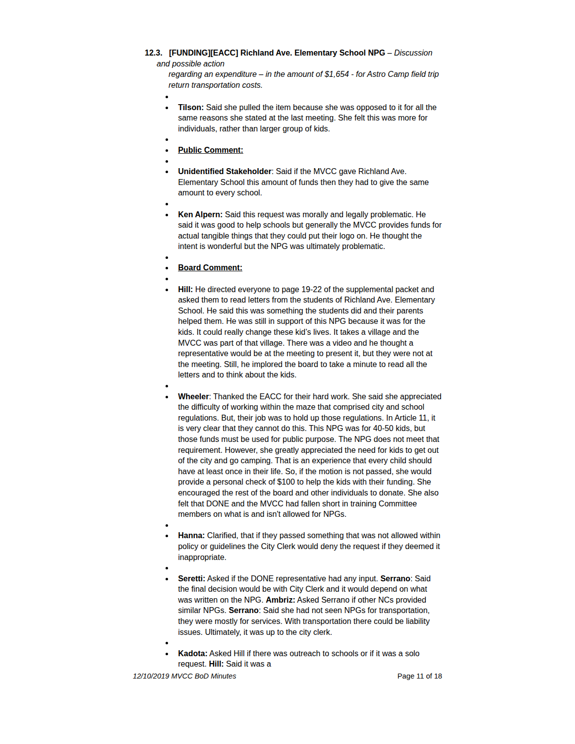12.3. [FUNDING][EACC] Richland Ave. Elementary School NPG – Discussion and possible action regarding an expenditure – in the amount of $1,654 - for Astro Camp field trip return transportation costs.
Tilson: Said she pulled the item because she was opposed to it for all the same reasons she stated at the last meeting. She felt this was more for individuals, rather than larger group of kids.
Public Comment:
Unidentified Stakeholder: Said if the MVCC gave Richland Ave. Elementary School this amount of funds then they had to give the same amount to every school.
Ken Alpern: Said this request was morally and legally problematic. He said it was good to help schools but generally the MVCC provides funds for actual tangible things that they could put their logo on. He thought the intent is wonderful but the NPG was ultimately problematic.
Board Comment:
Hill: He directed everyone to page 19-22 of the supplemental packet and asked them to read letters from the students of Richland Ave. Elementary School. He said this was something the students did and their parents helped them. He was still in support of this NPG because it was for the kids. It could really change these kid’s lives. It takes a village and the MVCC was part of that village. There was a video and he thought a representative would be at the meeting to present it, but they were not at the meeting. Still, he implored the board to take a minute to read all the letters and to think about the kids.
Wheeler: Thanked the EACC for their hard work. She said she appreciated the difficulty of working within the maze that comprised city and school regulations. But, their job was to hold up those regulations. In Article 11, it is very clear that they cannot do this. This NPG was for 40-50 kids, but those funds must be used for public purpose. The NPG does not meet that requirement. However, she greatly appreciated the need for kids to get out of the city and go camping. That is an experience that every child should have at least once in their life. So, if the motion is not passed, she would provide a personal check of $100 to help the kids with their funding. She encouraged the rest of the board and other individuals to donate. She also felt that DONE and the MVCC had fallen short in training Committee members on what is and isn't allowed for NPGs.
Hanna: Clarified, that if they passed something that was not allowed within policy or guidelines the City Clerk would deny the request if they deemed it inappropriate.
Seretti: Asked if the DONE representative had any input. Serrano: Said the final decision would be with City Clerk and it would depend on what was written on the NPG. Ambriz: Asked Serrano if other NCs provided similar NPGs. Serrano: Said she had not seen NPGs for transportation, they were mostly for services. With transportation there could be liability issues. Ultimately, it was up to the city clerk.
Kadota: Asked Hill if there was outreach to schools or if it was a solo request. Hill: Said it was a
12/10/2019 MVCC BoD Minutes Page 11 of 18